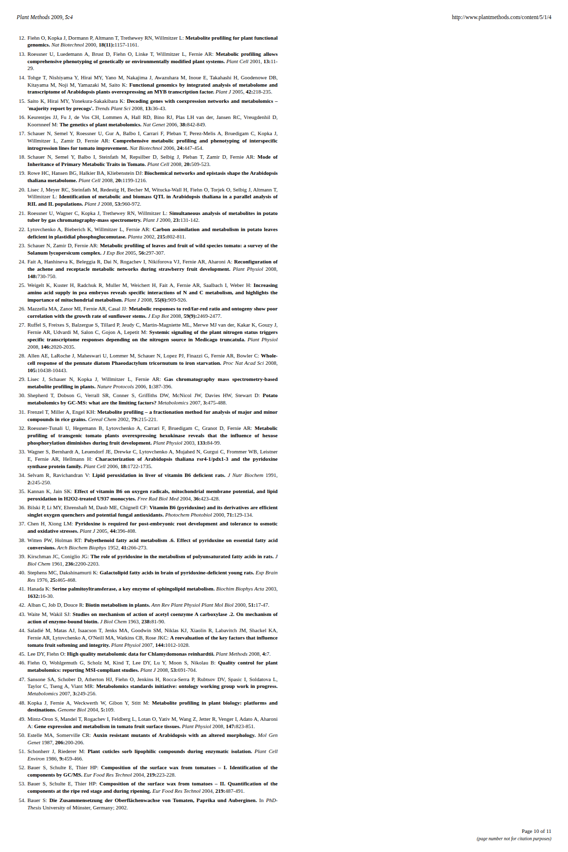Plant Methods 2009, 5: 4
http://www.plantmethods.com/content/5/1/4
12 Fiehn O, Kopka J, Dormann P, Altmann T, Trethewey RN, Willmitzer L: Metabolite profiling for plant functional genomics. Nat Biotechnol 2000, 18(11): 1157-1161.
13 Roessner U, Luedemann A, Brust D, Fiehn O, Linke T, Willmitzer L, Fernie AR: Metabolic profiling allows comprehensive phenotyping of genetically or environmentally modified plant systems. Plant Cell 2001, 13: 11-29.
14 Tohge T, Nishiyama Y, Hirai MY, Yano M, Nakajima J, Awazuhara M, Inoue E, Takahashi H, Goodenowe DB, Kitayama M, Noji M, Yamazaki M, Saito K: Functional genomics by integrated analysis of metabolome and transcriptome of Arabidopsis plants overexpressing an MYB transcription factor. Plant J 2005, 42: 218-235.
15 Saito K, Hirai MY, Yonekura-Sakakibara K: Decoding genes with coexpression networks and metabolomics – 'majority report by precogs'. Trends Plant Sci 2008, 13: 36-43.
16 Keurentjes JJ, Fu J, de Vos CH, Lommen A, Hall RD, Bino RJ, Plas LH van der, Jansen RC, Vreugdenhil D, Koornneef M: The genetics of plant metabolomics. Nat Genet 2006, 38: 842-849.
17 Schauer N, Semel Y, Roessner U, Gur A, Balbo I, Carrari F, Pleban T, Perez-Melis A, Bruedigam C, Kopka J, Willmitzer L, Zamir D, Fernie AR: Comprehensive metabolic profiling and phenotyping of interspecific introgression lines for tomato improvement. Nat Biotechnol 2006, 24: 447-454.
18 Schauer N, Semel Y, Balbo I, Steinfath M, Repsilber D, Selbig J, Pleban T, Zamir D, Fernie AR: Mode of Inheritance of Primary Metabolic Traits in Tomato. Plant Cell 2008, 20: 509-523.
19 Rowe HC, Hansen BG, Halkier BA, Kliebenstein DJ: Biochemical networks and epistasis shape the Arabidopsis thaliana metabolome. Plant Cell 2008, 20: 1199-1216.
20 Lisec J, Meyer RC, Steinfath M, Redestig H, Becher M, Witucka-Wall H, Fiehn O, Torjek O, Selbig J, Altmann T, Willmitzer L: Identification of metabolic and biomass QTL in Arabidopsis thaliana in a parallel analysis of RIL and IL populations. Plant J 2008, 53: 960-972.
21 Roessner U, Wagner C, Kopka J, Trethewey RN, Willmitzer L: Simultaneous analysis of metabolites in potato tuber by gas chromatography-mass spectrometry. Plant J 2000, 23: 131-142.
22 Lytovchenko A, Bieberich K, Willmitzer L, Fernie AR: Carbon assimilation and metabolism in potato leaves deficient in plastidial phosphoglucomutase. Planta 2002, 215: 802-811.
23 Schauer N, Zamir D, Fernie AR: Metabolic profiling of leaves and fruit of wild species tomato: a survey of the Solanum lycopersicum complex. J Exp Bot 2005, 56: 297-307.
24 Fait A, Hanhineva K, Beleggia R, Dai N, Rogachev I, Nikiforova VJ, Fernie AR, Aharoni A: Reconfiguration of the achene and receptacle metabolic networks during strawberry fruit development. Plant Physiol 2008, 148: 730-750.
25 Weigelt K, Kuster H, Radchuk R, Muller M, Weichert H, Fait A, Fernie AR, Saalbach I, Weber H: Increasing amino acid supply in pea embryos reveals specific interactions of N and C metabolism, and highlights the importance of mitochondrial metabolism. Plant J 2008, 55(6): 909-926.
26 Mazzella MA, Zanor MI, Fernie AR, Casal JJ: Metabolic responses to red/far-red ratio and ontogeny show poor correlation with the growth rate of sunflower stems. J Exp Bot 2008, 59(9): 2469-2477.
27 Ruffel S, Freixes S, Balzergue S, Tillard P, Jeudy C, Martin-Magniette ML, Merwe MJ van der, Kakar K, Gouzy J, Fernie AR, Udvardi M, Salon C, Gojon A, Lepetit M: Systemic signaling of the plant nitrogen status triggers specific transcriptome responses depending on the nitrogen source in Medicago truncatula. Plant Physiol 2008, 146: 2020-2035.
28 Allen AE, LaRoche J, Maheswari U, Lommer M, Schauer N, Lopez PJ, Finazzi G, Fernie AR, Bowler C: Whole-cell response of the pennate diatom Phaeodactylum tricornutum to iron starvation. Proc Nat Acad Sci 2008, 105: 10438-10443.
29 Lisec J, Schauer N, Kopka J, Willmitzer L, Fernie AR: Gas chromatography mass spectrometry-based metabolite profiling in plants. Nature Protocols 2006, 1: 387-396.
30 Shepherd T, Dobson G, Verrall SR, Conner S, Griffiths DW, McNicol JW, Davies HW, Stewart D: Potato metabolomics by GC-MS: what are the limiting factors? Metabolomics 2007, 3: 475-488.
31 Frenzel T, Miller A, Engel KH: Metabolite profiling – a fractionation method for analysis of major and minor compounds in rice grains. Cereal Chem 2002, 79: 215-221.
32 Roessner-Tunali U, Hegemann B, Lytovchenko A, Carrari F, Bruedigam C, Granot D, Fernie AR: Metabolic profiling of transgenic tomato plants overexpressing hexokinase reveals that the influence of hexose phosphorylation diminishes during fruit development. Plant Physiol 2003, 133: 84-99.
33 Wagner S, Bernhardt A, Leuendorf JE, Drewke C, Lytovchenko A, Mujahed N, Gurgui C, Frommer WB, Leistner E, Fernie AR, Hellmann H: Characterization of Arabidopsis thaliana rsr4-1/pdx1-3 and the pyridoxine synthase protein family. Plant Cell 2006, 18: 1722-1735.
34 Selvam R, Ravichandran V: Lipid peroxidation in liver of vitamin B6 deficient rats. J Nutr Biochem 1991, 2: 245-250.
35 Kannan K, Jain SK: Effect of vitamin B6 on oxygen radicals, mitochondrial membrane potential, and lipid peroxidation in H2O2-treated U937 monocytes. Free Rad Biol Med 2004, 36: 423-428.
36 Bilski P, Li MY, Ehrenshaft M, Daub ME, Chignell CF: Vitamin B6 (pyridoxine) and its derivatives are efficient singlet oxygen quenchers and potential fungal antioxidants. Photochem Photobiol 2000, 71: 129-134.
37 Chen H, Xiong LM: Pyridoxine is required for post-embryonic root development and tolerance to osmotic and oxidative stresses. Plant J 2005, 44: 396-408.
38 Witten PW, Holman RT: Polyethenoid fatty acid metabolism .6. Effect of pyridoxine on essential fatty acid conversions. Arch Biochem Biophys 1952, 41: 266-273.
39 Kirschman JC, Coniglio JG: The role of pyridoxine in the metabolism of polyunsaturated fatty acids in rats. J Biol Chem 1961, 236: 2200-2203.
40 Stephens MC, Dakshinamurti K: Galactolipid fatty acids in brain of pyridoxine-deficient young rats. Exp Brain Res 1976, 25: 465-468.
41 Hanada K: Serine palmitoyltransferase, a key enzyme of sphingolipid metabolism. Biochim Biophys Acta 2003, 1632: 16-30.
42 Alban C, Job D, Douce R: Biotin metabolism in plants. Ann Rev Plant Physiol Plant Mol Biol 2000, 51: 17-47.
43 Waite M, Wakil SJ: Studies on mechanism of action of acetyl coenzyme A carboxylase .2. On mechanism of action of enzyme-bound biotin. J Biol Chem 1963, 238: 81-90.
44 Saladié M, Matas AJ, Isaacson T, Jenks MA, Goodwin SM, Niklas KJ, Xiaolin R, Labavitch JM, Shackel KA, Fernie AR, Lytovchenko A, O'Neill MA, Watkins CB, Rose JKC: A reevaluation of the key factors that influence tomato fruit softening and integrity. Plant Physiol 2007, 144: 1012-1028.
45 Lee DY, Fiehn O: High quality metabolomic data for Chlamydomonas reinhardtii. Plant Methods 2008, 4: 7.
46 Fiehn O, Wohlgemuth G, Scholz M, Kind T, Lee DY, Lu Y, Moon S, Nikolau B: Quality control for plant metabolomics: reporting MSI-compliant studies. Plant J 2008, 53: 691-704.
47 Sansone SA, Schober D, Atherton HJ, Fiehn O, Jenkins H, Rocca-Serra P, Rubtsov DV, Spasic I, Soldatova L, Taylor C, Tseng A, Viant MR: Metabolomics standards initiative: ontology working group work in progress. Metabolomics 2007, 3: 249-256.
48 Kopka J, Fernie A, Weckwerth W, Gibon Y, Stitt M: Metabolite profiling in plant biology: platforms and destinations. Genome Biol 2004, 5: 109.
49 Mintz-Oron S, Mandel T, Rogachev I, Feldberg L, Lotan O, Yativ M, Wang Z, Jetter R, Venger I, Adato A, Aharoni A: Gene expression and metabolism in tomato fruit surface tissues. Plant Physiol 2008, 147: 823-851.
50 Estelle MA, Somerville CR: Auxin resistant mutants of Arabidopsis with an altered morphology. Mol Gen Genet 1987, 206: 200-206.
51 Schonherr J, Riederer M: Plant cuticles sorb lipophilic compounds during enzymatic isolation. Plant Cell Environ 1986, 9: 459-466.
52 Bauer S, Schulte E, Thier HP: Composition of the surface wax from tomatoes – I. Identification of the components by GC/MS. Eur Food Res Technol 2004, 219: 223-228.
53 Bauer S, Schulte E, Thier HP: Composition of the surface wax from tomatoes – II. Quantification of the components at the ripe red stage and during ripening. Eur Food Res Technol 2004, 219: 487-491.
54 Bauer S: Die Zusammensetzung der Oberflächenwachse von Tomaten, Paprika und Auberginen. In PhD-Thesis University of Münster, Germany; 2002.
Page 10 of 11 (page number not for citation purposes)